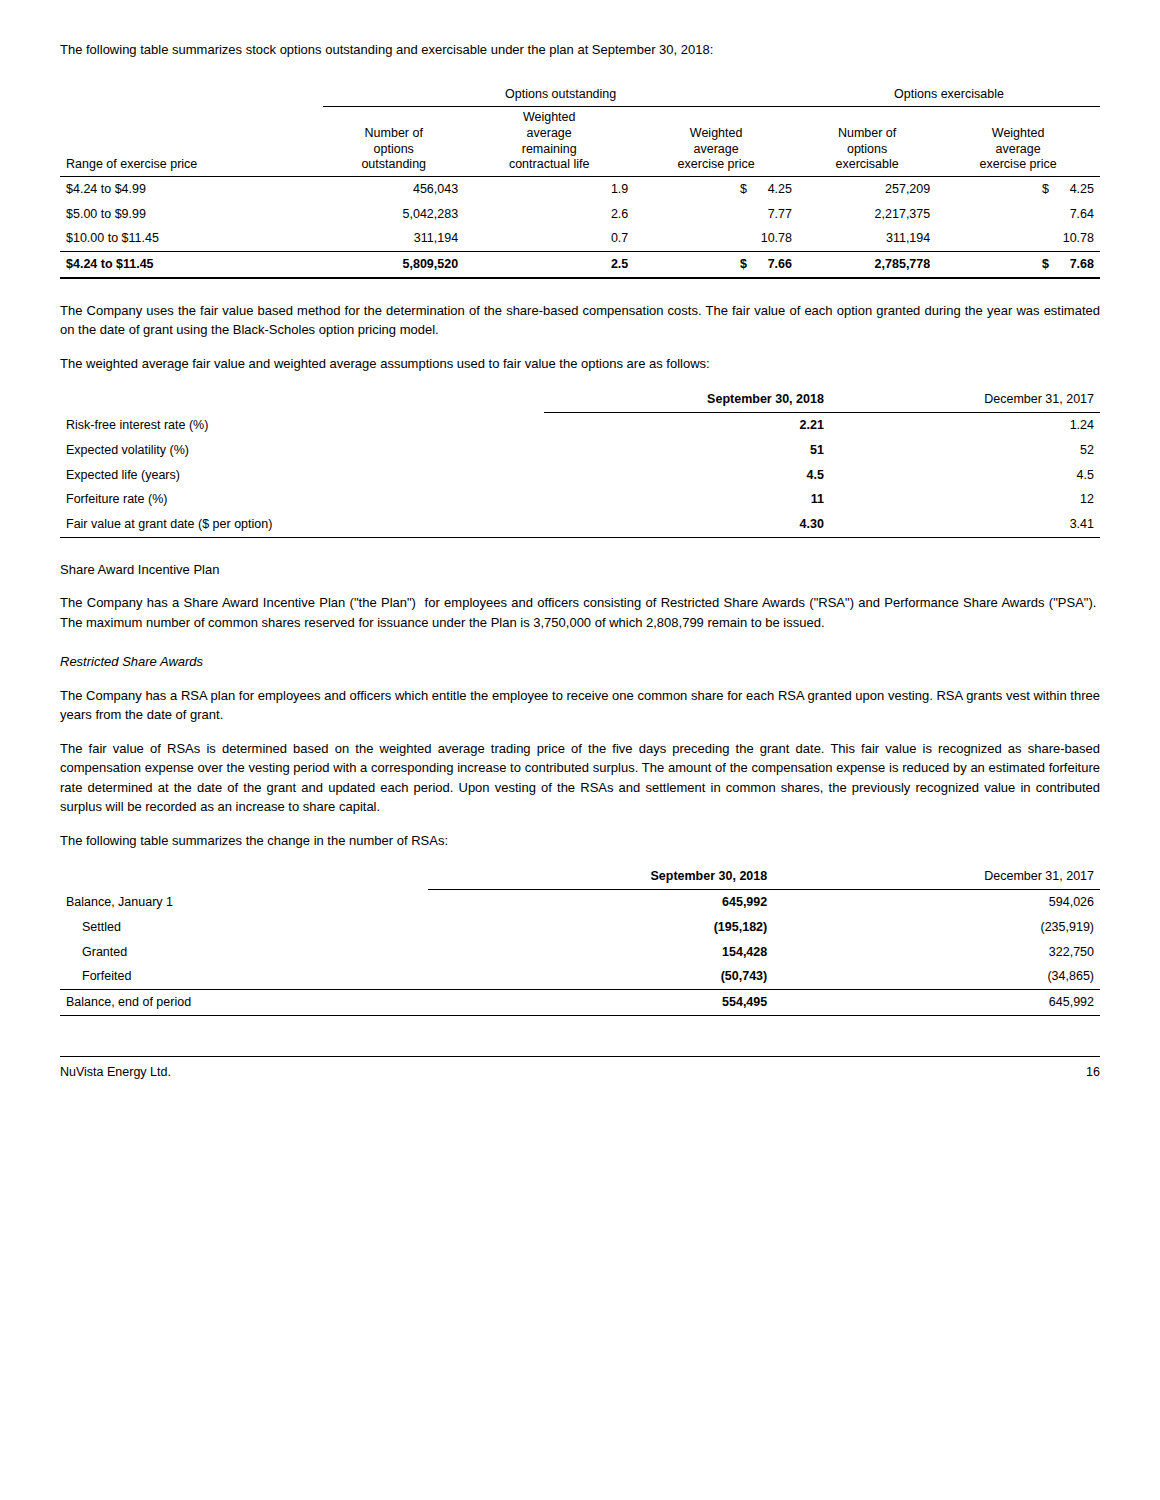The following table summarizes stock options outstanding and exercisable under the plan at September 30, 2018:
| | Options outstanding | Options exercisable |
| --- | --- | --- |
| Range of exercise price | Number of options outstanding | Weighted average remaining contractual life | Weighted average exercise price | Number of options exercisable | Weighted average exercise price |
| $4.24 to $4.99 | 456,043 | 1.9 | $ 4.25 | 257,209 | $ 4.25 |
| $5.00 to $9.99 | 5,042,283 | 2.6 | 7.77 | 2,217,375 | 7.64 |
| $10.00 to $11.45 | 311,194 | 0.7 | 10.78 | 311,194 | 10.78 |
| $4.24 to $11.45 | 5,809,520 | 2.5 | $ 7.66 | 2,785,778 | $ 7.68 |
The Company uses the fair value based method for the determination of the share-based compensation costs. The fair value of each option granted during the year was estimated on the date of grant using the Black-Scholes option pricing model.
The weighted average fair value and weighted average assumptions used to fair value the options are as follows:
| | September 30, 2018 | December 31, 2017 |
| --- | --- | --- |
| Risk-free interest rate (%) | 2.21 | 1.24 |
| Expected volatility (%) | 51 | 52 |
| Expected life (years) | 4.5 | 4.5 |
| Forfeiture rate (%) | 11 | 12 |
| Fair value at grant date ($ per option) | 4.30 | 3.41 |
Share Award Incentive Plan
The Company has a Share Award Incentive Plan ("the Plan") for employees and officers consisting of Restricted Share Awards ("RSA") and Performance Share Awards ("PSA"). The maximum number of common shares reserved for issuance under the Plan is 3,750,000 of which 2,808,799 remain to be issued.
Restricted Share Awards
The Company has a RSA plan for employees and officers which entitle the employee to receive one common share for each RSA granted upon vesting. RSA grants vest within three years from the date of grant.
The fair value of RSAs is determined based on the weighted average trading price of the five days preceding the grant date. This fair value is recognized as share-based compensation expense over the vesting period with a corresponding increase to contributed surplus. The amount of the compensation expense is reduced by an estimated forfeiture rate determined at the date of the grant and updated each period. Upon vesting of the RSAs and settlement in common shares, the previously recognized value in contributed surplus will be recorded as an increase to share capital.
The following table summarizes the change in the number of RSAs:
| | September 30, 2018 | December 31, 2017 |
| --- | --- | --- |
| Balance, January 1 | 645,992 | 594,026 |
| Settled | (195,182) | (235,919) |
| Granted | 154,428 | 322,750 |
| Forfeited | (50,743) | (34,865) |
| Balance, end of period | 554,495 | 645,992 |
NuVista Energy Ltd. 16